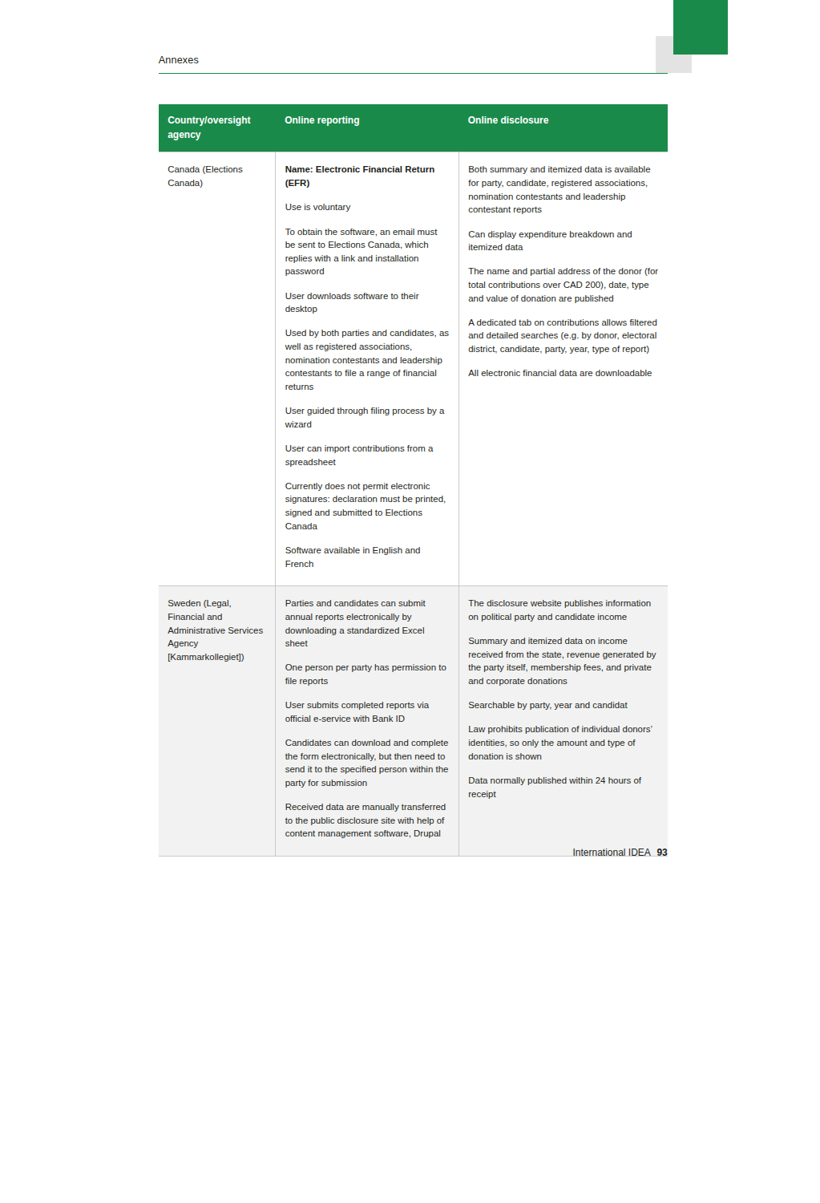Annexes
| Country/oversight agency | Online reporting | Online disclosure |
| --- | --- | --- |
| Canada (Elections Canada) | Name: Electronic Financial Return (EFR) Use is voluntary To obtain the software, an email must be sent to Elections Canada, which replies with a link and installation password User downloads software to their desktop Used by both parties and candidates, as well as registered associations, nomination contestants and leadership contestants to file a range of financial returns User guided through filing process by a wizard User can import contributions from a spreadsheet Currently does not permit electronic signatures: declaration must be printed, signed and submitted to Elections Canada Software available in English and French | Both summary and itemized data is available for party, candidate, registered associations, nomination contestants and leadership contestant reports Can display expenditure breakdown and itemized data The name and partial address of the donor (for total contributions over CAD 200), date, type and value of donation are published A dedicated tab on contributions allows filtered and detailed searches (e.g. by donor, electoral district, candidate, party, year, type of report) All electronic financial data are downloadable |
| Sweden (Legal, Financial and Administrative Services Agency [Kammarkollegiet]) | Parties and candidates can submit annual reports electronically by downloading a standardized Excel sheet One person per party has permission to file reports User submits completed reports via official e-service with Bank ID Candidates can download and complete the form electronically, but then need to send it to the specified person within the party for submission Received data are manually transferred to the public disclosure site with help of content management software, Drupal | The disclosure website publishes information on political party and candidate income Summary and itemized data on income received from the state, revenue generated by the party itself, membership fees, and private and corporate donations Searchable by party, year and candidat Law prohibits publication of individual donors’ identities, so only the amount and type of donation is shown Data normally published within 24 hours of receipt |
International IDEA 93